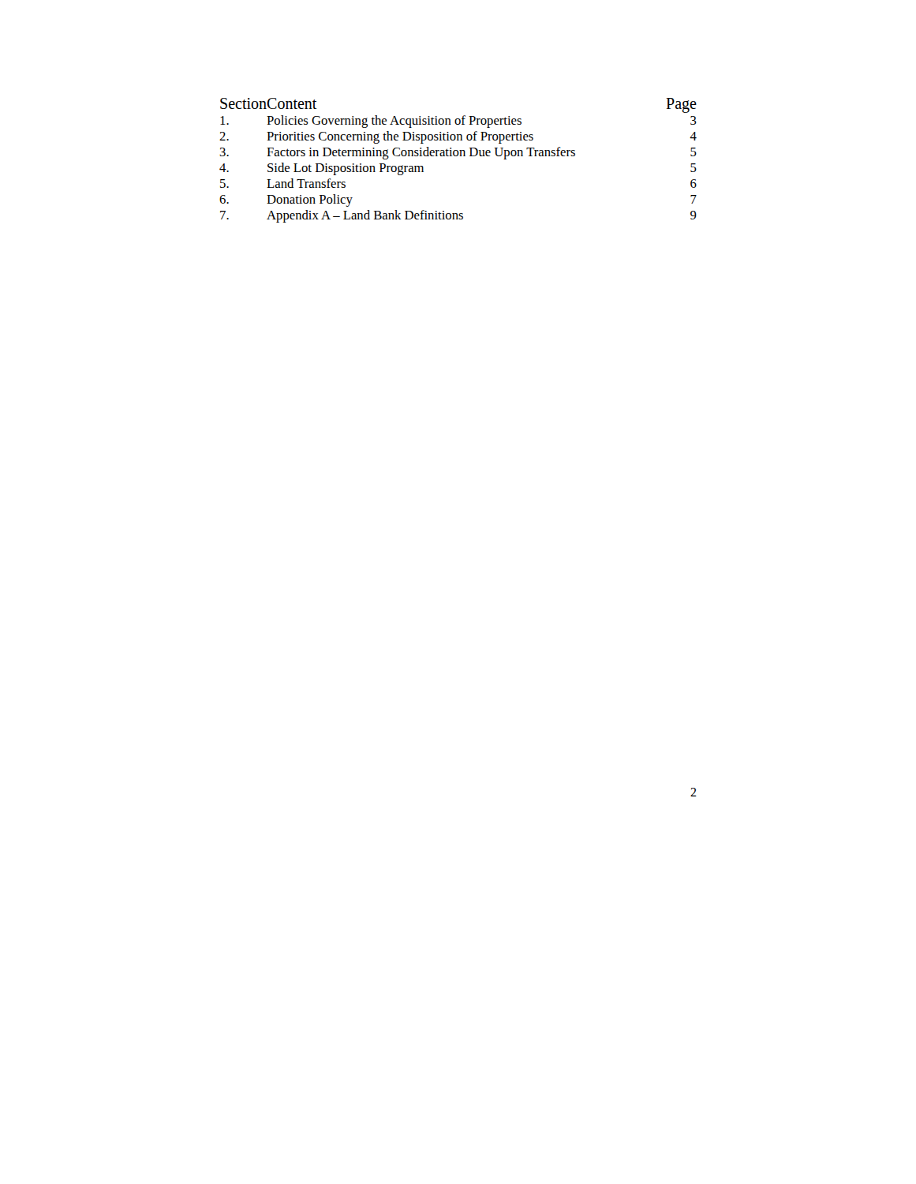| Section | Content | Page |
| --- | --- | --- |
| 1. | Policies Governing the Acquisition of Properties | 3 |
| 2. | Priorities Concerning the Disposition of Properties | 4 |
| 3. | Factors in Determining Consideration Due Upon Transfers | 5 |
| 4. | Side Lot Disposition Program | 5 |
| 5. | Land Transfers | 6 |
| 6. | Donation Policy | 7 |
| 7. | Appendix A – Land Bank Definitions | 9 |
2